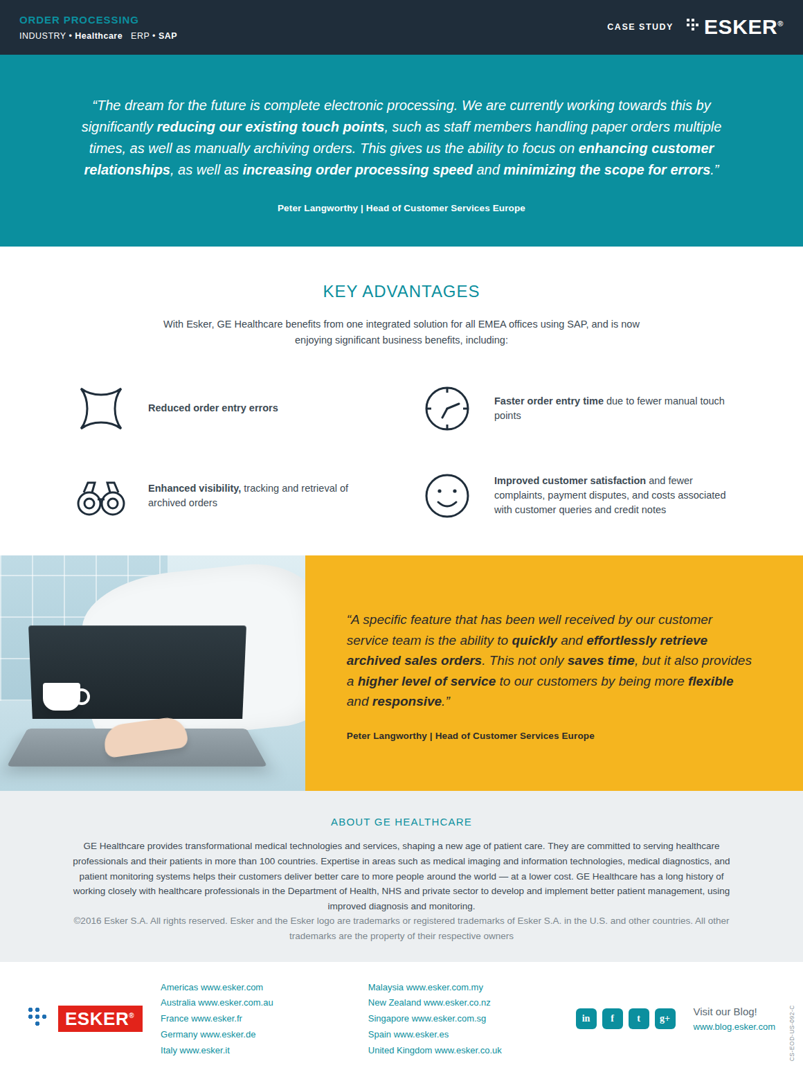Order Processing
INDUSTRY • Healthcare ERP • SAP
Case Study
ESKER®
“The dream for the future is complete electronic processing. We are currently working towards this by significantly reducing our existing touch points, such as staff members handling paper orders multiple times, as well as manually archiving orders. This gives us the ability to focus on enhancing customer relationships, as well as increasing order processing speed and minimizing the scope for errors.”
Peter Langworthy | Head of Customer Services Europe
KEY ADVANTAGES
With Esker, GE Healthcare benefits from one integrated solution for all EMEA offices using SAP, and is now enjoying significant business benefits, including:
Reduced order entry errors
Faster order entry time due to fewer manual touch points
Enhanced visibility, tracking and retrieval of archived orders
Improved customer satisfaction and fewer complaints, payment disputes, and costs associated with customer queries and credit notes
“A specific feature that has been well received by our customer service team is the ability to quickly and effortlessly retrieve archived sales orders. This not only saves time, but it also provides a higher level of service to our customers by being more flexible and responsive.”
Peter Langworthy | Head of Customer Services Europe
About GE Healthcare
GE Healthcare provides transformational medical technologies and services, shaping a new age of patient care. They are committed to serving healthcare professionals and their patients in more than 100 countries. Expertise in areas such as medical imaging and information technologies, medical diagnostics, and patient monitoring systems helps their customers deliver better care to more people around the world — at a lower cost. GE Healthcare has a long history of working closely with healthcare professionals in the Department of Health, NHS and private sector to develop and implement better patient management, using improved diagnosis and monitoring.
©2016 Esker S.A. All rights reserved. Esker and the Esker logo are trademarks or registered trademarks of Esker S.A. in the U.S. and other countries. All other trademarks are the property of their respective owners
ESKER®
Americas www.esker.com
Australia www.esker.com.au
France www.esker.fr
Germany www.esker.de
Italy www.esker.it
Malaysia www.esker.com.my
New Zealand www.esker.co.nz
Singapore www.esker.com.sg
Spain www.esker.es
United Kingdom www.esker.co.uk
in f t g+
Visit our Blog!
www.blog.esker.com
CS-EOD-US-092-C